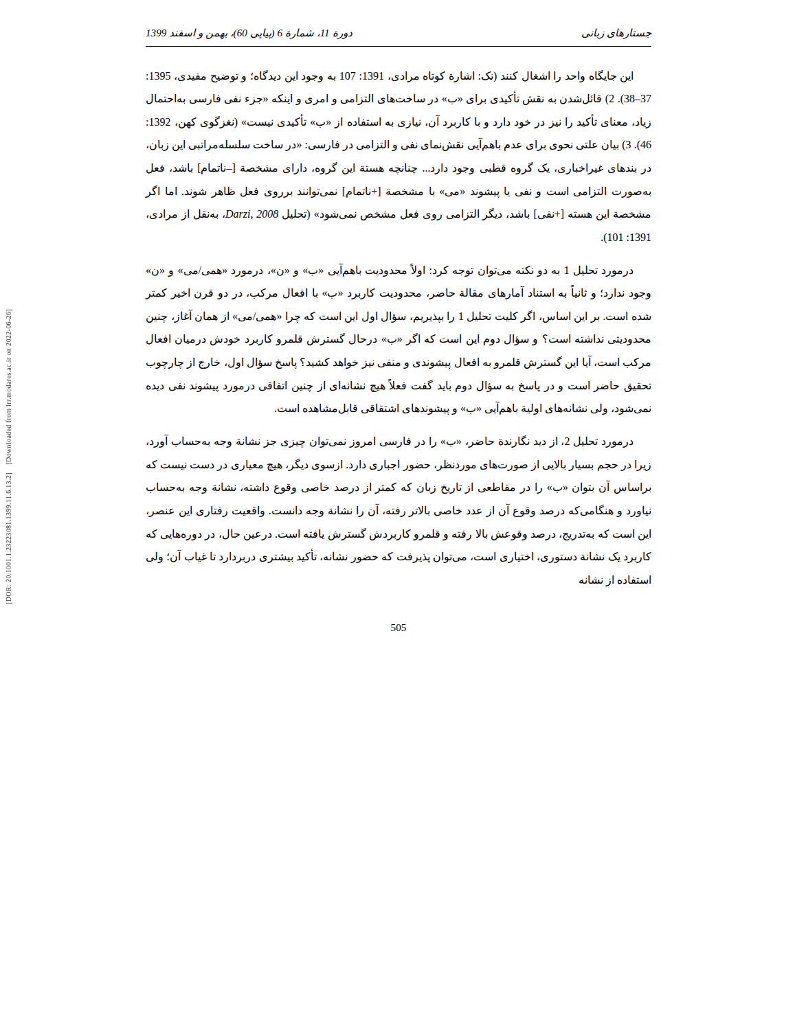[DOR: 20.1001.1.23223081.1399.11.6.13.2] [Downloaded from lrr.modares.ac.ir on 2022-06-26]
جستارهای زبانی
دورة 11، شمارة 6 (پیاپی 60)، بهمن و اسفند 1399
این جایگاه واحد را اشغال کنند (نک: اشارة کوتاه مرادی، 1391: 107 به وجود این دیدگاه؛ و توضیح مفیدی، 1395: 37–38). 2) قائل‌شدن به نقش تأکیدی برای «ب» در ساخت‌های التزامی و امری و اینکه «جزء نفی فارسی به‌احتمال زیاد، معنای تأکید را نیز در خود دارد و با کاربرد آن، نیازی به استفاده از «ب» تأکیدی نیست» (نغزگوی کهن، 1392: 46). 3) بیان علتی نحوی برای عدم باهم‌آیی نقش‌نمای نفی و التزامی در فارسی: «در ساخت سلسله‌مراتبی این زبان، در بندهای غیراخباری، یک گروه قطبی وجود دارد... چنانچه هستة این گروه، دارای مشخصة [–ناتمام] باشد، فعل به‌صورت التزامی است و نفی یا پیشوند «می» با مشخصة [+ناتمام] نمی‌توانند برروی فعل ظاهر شوند. اما اگر مشخصة این هسته [+نفی] باشد، دیگر التزامی روی فعل مشخص نمی‌شود» (تحلیل Darzi, 2008، به‌نقل از مرادی، 1391: 101).
درمورد تحلیل 1 به دو نکته می‌توان توجه کرد: اولاً محدودیت باهم‌آیی «ب» و «ن»، درمورد «همی/می» و «ن» وجود ندارد؛ و ثانیاً به استناد آمارهای مقالة حاضر، محدودیت کاربرد «ب» با افعال مرکب، در دو قرن اخیر کمتر شده است. بر این اساس، اگر کلیت تحلیل 1 را بپذیریم، سؤال اول این است که چرا «همی/می» از همان آغاز، چنین محدودیتی نداشته است؟ و سؤال دوم این است که اگر «ب» درحال گسترش قلمرو کاربرد خودش درمیان افعال مرکب است، آیا این گسترش قلمرو به افعال پیشوندی و منفی نیز خواهد کشید؟ پاسخ سؤال اول، خارج از چارچوب تحقیق حاضر است و در پاسخ به سؤال دوم باید گفت فعلاً هیچ نشانه‌ای از چنین اتفاقی درمورد پیشوند نفی دیده نمی‌شود، ولی نشانه‌های اولیة باهم‌آیی «ب» و پیشوندهای اشتقاقی قابل‌مشاهده است.
درمورد تحلیل 2، از دید نگارندة حاضر، «ب» را در فارسی امروز نمی‌توان چیزی جز نشانة وجه به‌حساب آورد، زیرا در حجم بسیار بالایی از صورت‌های موردنظر، حضور اجباری دارد. ازسوی دیگر، هیچ معیاری در دست نیست که براساس آن بتوان «ب» را در مقاطعی از تاریخ زبان که کمتر از درصد خاصی وقوع داشته، نشانة وجه به‌حساب نیاورد و هنگامی‌که درصد وقوع آن از عدد خاصی بالاتر رفته، آن را نشانة وجه دانست. واقعیت رفتاری این عنصر، این است که به‌تدریج، درصد وقوعش بالا رفته و قلمرو کاربردش گسترش یافته است. درعین حال، در دوره‌هایی که کاربرد یک نشانة دستوری، اختیاری است، می‌توان پذیرفت که حضور نشانه، تأکید بیشتری دربردارد تا غیاب آن؛ ولی استفاده از نشانه
505